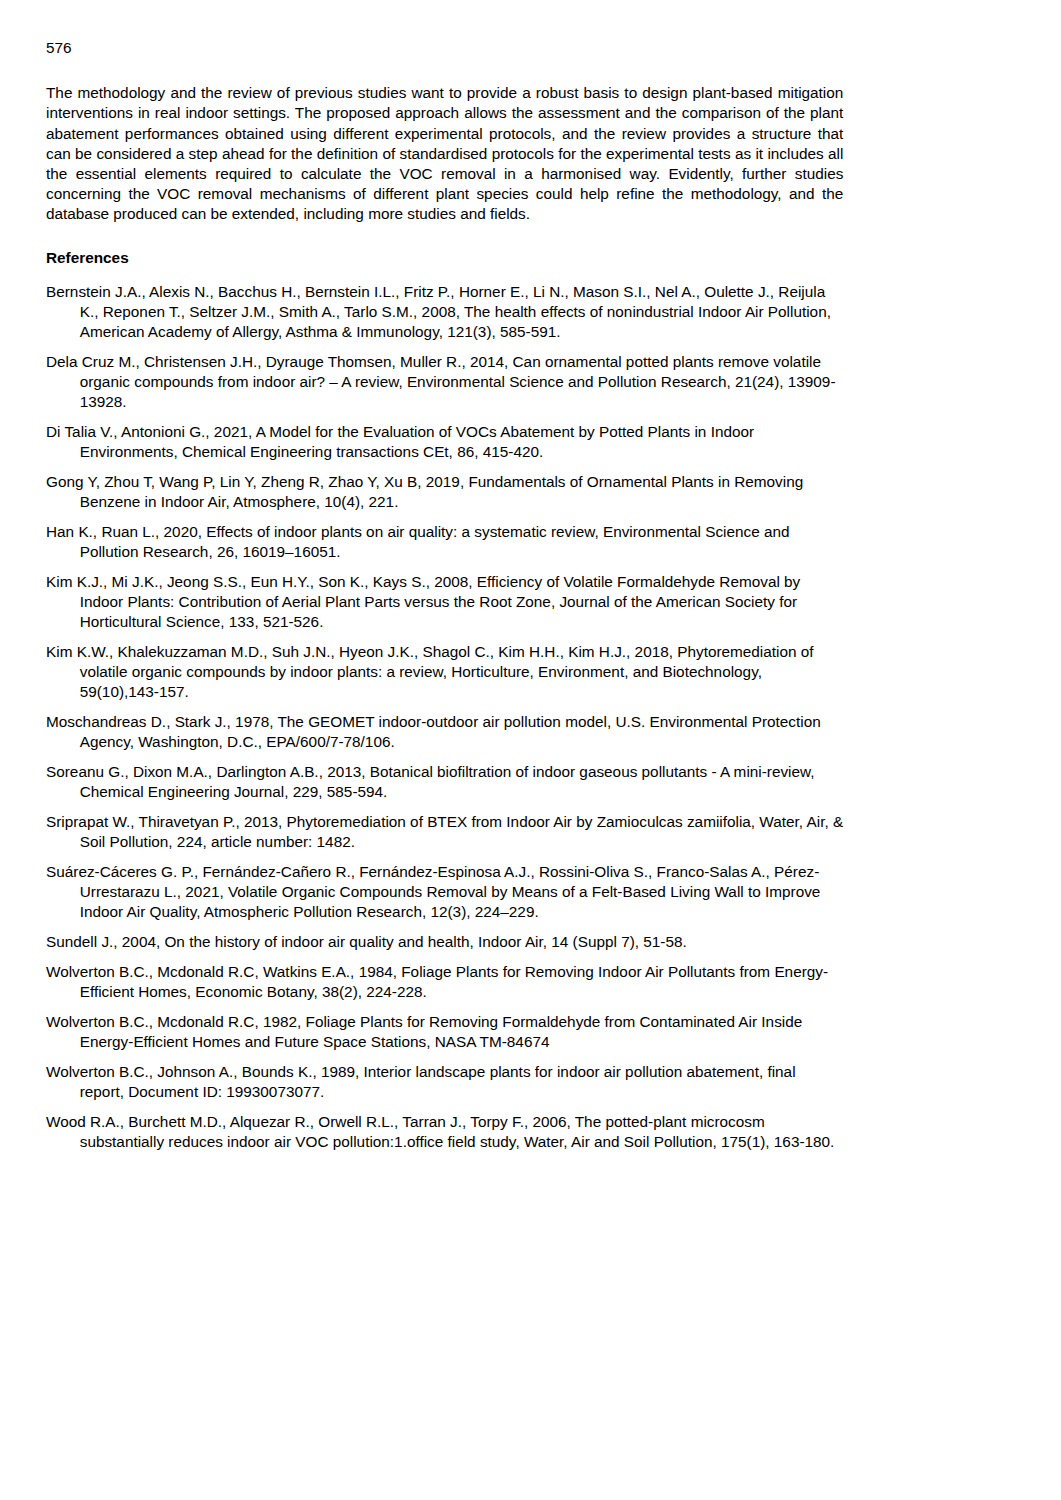576
The methodology and the review of previous studies want to provide a robust basis to design plant-based mitigation interventions in real indoor settings. The proposed approach allows the assessment and the comparison of the plant abatement performances obtained using different experimental protocols, and the review provides a structure that can be considered a step ahead for the definition of standardised protocols for the experimental tests as it includes all the essential elements required to calculate the VOC removal in a harmonised way. Evidently, further studies concerning the VOC removal mechanisms of different plant species could help refine the methodology, and the database produced can be extended, including more studies and fields.
References
Bernstein J.A., Alexis N., Bacchus H., Bernstein I.L., Fritz P., Horner E., Li N., Mason S.I., Nel A., Oulette J., Reijula K., Reponen T., Seltzer J.M., Smith A., Tarlo S.M., 2008, The health effects of nonindustrial Indoor Air Pollution, American Academy of Allergy, Asthma & Immunology, 121(3), 585-591.
Dela Cruz M., Christensen J.H., Dyrauge Thomsen, Muller R., 2014, Can ornamental potted plants remove volatile organic compounds from indoor air? – A review, Environmental Science and Pollution Research, 21(24), 13909-13928.
Di Talia V., Antonioni G., 2021, A Model for the Evaluation of VOCs Abatement by Potted Plants in Indoor Environments, Chemical Engineering transactions CEt, 86, 415-420.
Gong Y, Zhou T, Wang P, Lin Y, Zheng R, Zhao Y, Xu B, 2019, Fundamentals of Ornamental Plants in Removing Benzene in Indoor Air, Atmosphere, 10(4), 221.
Han K., Ruan L., 2020, Effects of indoor plants on air quality: a systematic review, Environmental Science and Pollution Research, 26, 16019–16051.
Kim K.J., Mi J.K., Jeong S.S., Eun H.Y., Son K., Kays S., 2008, Efficiency of Volatile Formaldehyde Removal by Indoor Plants: Contribution of Aerial Plant Parts versus the Root Zone, Journal of the American Society for Horticultural Science, 133, 521-526.
Kim K.W., Khalekuzzaman M.D., Suh J.N., Hyeon J.K., Shagol C., Kim H.H., Kim H.J., 2018, Phytoremediation of volatile organic compounds by indoor plants: a review, Horticulture, Environment, and Biotechnology, 59(10),143-157.
Moschandreas D., Stark J., 1978, The GEOMET indoor-outdoor air pollution model, U.S. Environmental Protection Agency, Washington, D.C., EPA/600/7-78/106.
Soreanu G., Dixon M.A., Darlington A.B., 2013, Botanical biofiltration of indoor gaseous pollutants - A mini-review, Chemical Engineering Journal, 229, 585-594.
Sriprapat W., Thiravetyan P., 2013, Phytoremediation of BTEX from Indoor Air by Zamioculcas zamiifolia, Water, Air, & Soil Pollution, 224, article number: 1482.
Suárez-Cáceres G. P., Fernández-Cañero R., Fernández-Espinosa A.J., Rossini-Oliva S., Franco-Salas A., Pérez-Urrestarazu L., 2021, Volatile Organic Compounds Removal by Means of a Felt-Based Living Wall to Improve Indoor Air Quality, Atmospheric Pollution Research, 12(3), 224–229.
Sundell J., 2004, On the history of indoor air quality and health, Indoor Air, 14 (Suppl 7), 51-58.
Wolverton B.C., Mcdonald R.C, Watkins E.A., 1984, Foliage Plants for Removing Indoor Air Pollutants from Energy-Efficient Homes, Economic Botany, 38(2), 224-228.
Wolverton B.C., Mcdonald R.C, 1982, Foliage Plants for Removing Formaldehyde from Contaminated Air Inside Energy-Efficient Homes and Future Space Stations, NASA TM-84674
Wolverton B.C., Johnson A., Bounds K., 1989, Interior landscape plants for indoor air pollution abatement, final report, Document ID: 19930073077.
Wood R.A., Burchett M.D., Alquezar R., Orwell R.L., Tarran J., Torpy F., 2006, The potted-plant microcosm substantially reduces indoor air VOC pollution:1.office field study, Water, Air and Soil Pollution, 175(1), 163-180.